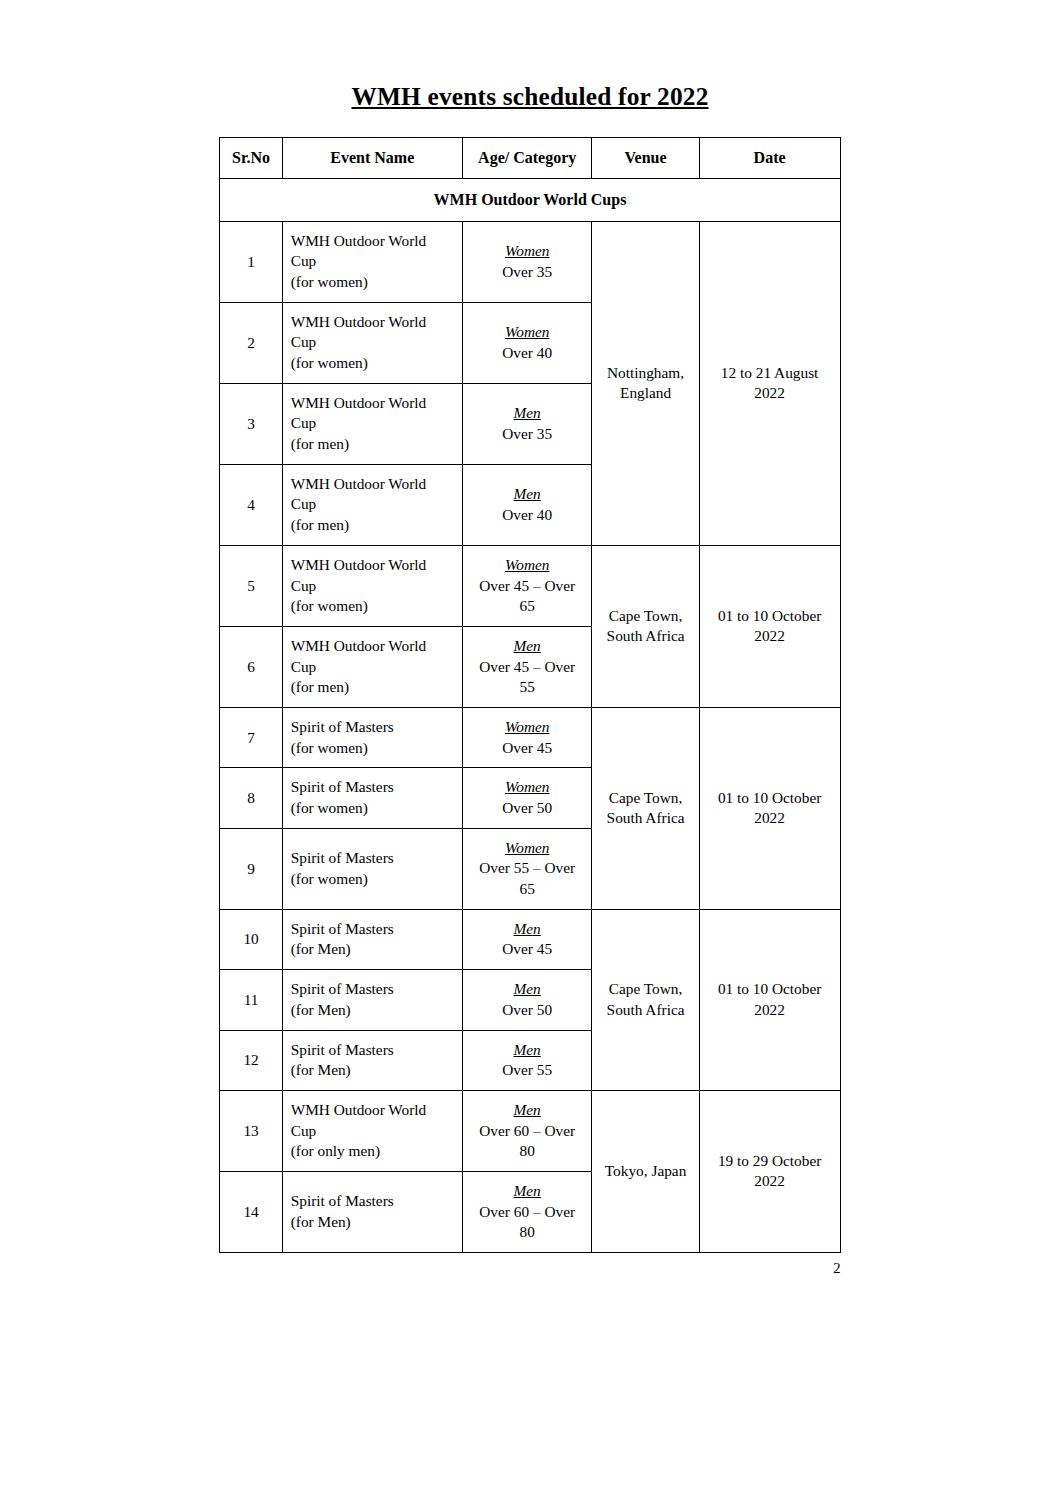WMH events scheduled for 2022
| WMH Outdoor World Cups |
| Sr.No | Event Name | Age/ Category | Venue | Date |
| 1 | WMH Outdoor World Cup (for women) | Women Over 35 | Nottingham, England | 12 to 21 August 2022 |
| 2 | WMH Outdoor World Cup (for women) | Women Over 40 |
| 3 | WMH Outdoor World Cup (for men) | Men Over 35 |
| 4 | WMH Outdoor World Cup (for men) | Men Over 40 |
| 5 | WMH Outdoor World Cup (for women) | Women Over 45 – Over 65 | Cape Town, South Africa | 01 to 10 October 2022 |
| 6 | WMH Outdoor World Cup (for men) | Men Over 45 – Over 55 |
| 7 | Spirit of Masters (for women) | Women Over 45 | Cape Town, South Africa | 01 to 10 October 2022 |
| 8 | Spirit of Masters (for women) | Women Over 50 |
| 9 | Spirit of Masters (for women) | Women Over 55 – Over 65 |
| 10 | Spirit of Masters (for Men) | Men Over 45 | Cape Town, South Africa | 01 to 10 October 2022 |
| 11 | Spirit of Masters (for Men) | Men Over 50 |
| 12 | Spirit of Masters (for Men) | Men Over 55 |
| 13 | WMH Outdoor World Cup (for only men) | Men Over 60 – Over 80 | Tokyo, Japan | 19 to 29 October 2022 |
| 14 | Spirit of Masters (for Men) | Men Over 60 – Over 80 |
2